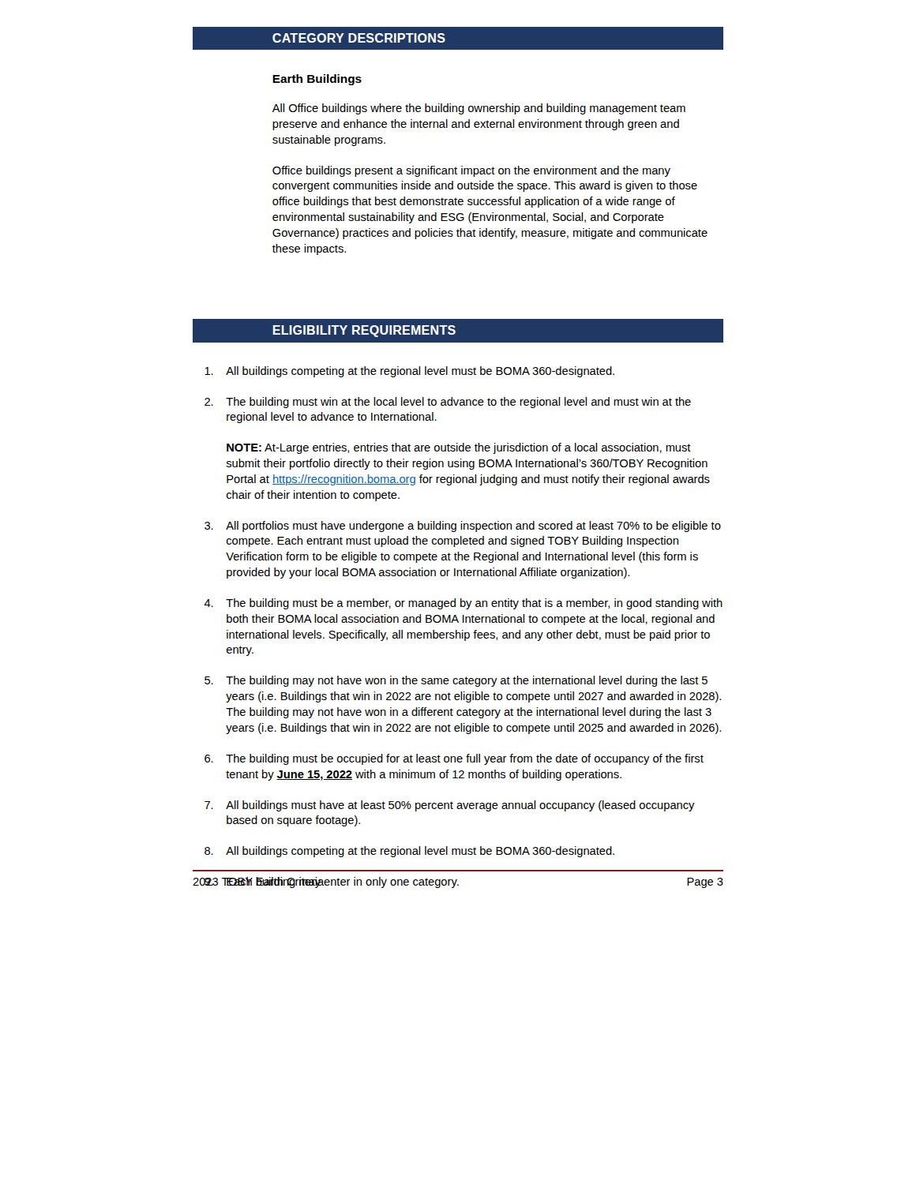CATEGORY DESCRIPTIONS
Earth Buildings
All Office buildings where the building ownership and building management team preserve and enhance the internal and external environment through green and sustainable programs.
Office buildings present a significant impact on the environment and the many convergent communities inside and outside the space. This award is given to those office buildings that best demonstrate successful application of a wide range of environmental sustainability and ESG (Environmental, Social, and Corporate Governance) practices and policies that identify, measure, mitigate and communicate these impacts.
ELIGIBILITY REQUIREMENTS
All buildings competing at the regional level must be BOMA 360-designated.
The building must win at the local level to advance to the regional level and must win at the regional level to advance to International.
NOTE: At-Large entries, entries that are outside the jurisdiction of a local association, must submit their portfolio directly to their region using BOMA International’s 360/TOBY Recognition Portal at https://recognition.boma.org for regional judging and must notify their regional awards chair of their intention to compete.
All portfolios must have undergone a building inspection and scored at least 70% to be eligible to compete. Each entrant must upload the completed and signed TOBY Building Inspection Verification form to be eligible to compete at the Regional and International level (this form is provided by your local BOMA association or International Affiliate organization).
The building must be a member, or managed by an entity that is a member, in good standing with both their BOMA local association and BOMA International to compete at the local, regional and international levels. Specifically, all membership fees, and any other debt, must be paid prior to entry.
The building may not have won in the same category at the international level during the last 5 years (i.e. Buildings that win in 2022 are not eligible to compete until 2027 and awarded in 2028). The building may not have won in a different category at the international level during the last 3 years (i.e. Buildings that win in 2022 are not eligible to compete until 2025 and awarded in 2026).
The building must be occupied for at least one full year from the date of occupancy of the first tenant by June 15, 2022 with a minimum of 12 months of building operations.
All buildings must have at least 50% percent average annual occupancy (leased occupancy based on square footage).
All buildings competing at the regional level must be BOMA 360-designated.
Each building may enter in only one category.
2023 TOBY Earth Criteria
Page 3